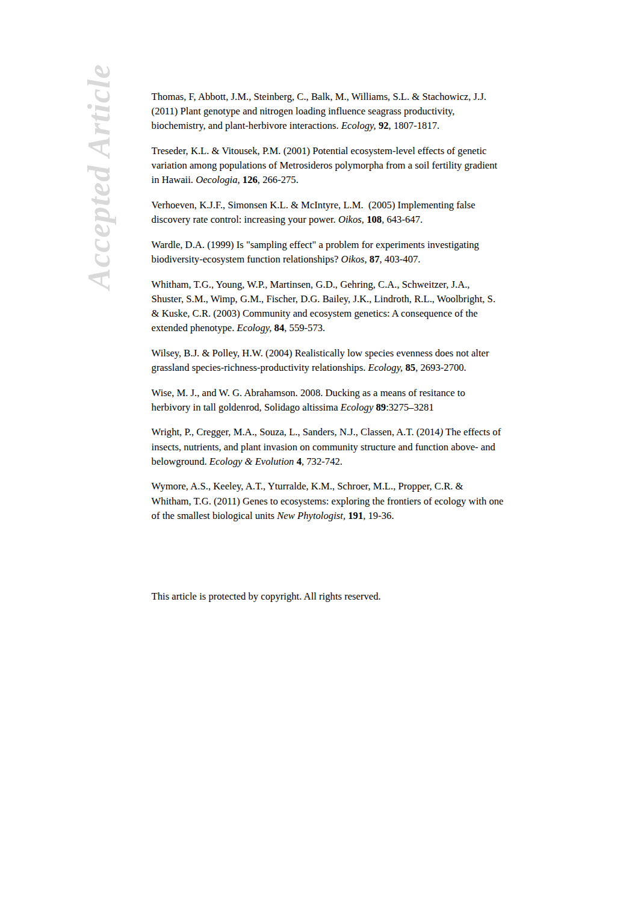Accepted Article
Thomas, F, Abbott, J.M., Steinberg, C., Balk, M., Williams, S.L. & Stachowicz, J.J. (2011) Plant genotype and nitrogen loading influence seagrass productivity, biochemistry, and plant-herbivore interactions. Ecology, 92, 1807-1817.
Treseder, K.L. & Vitousek, P.M. (2001) Potential ecosystem-level effects of genetic variation among populations of Metrosideros polymorpha from a soil fertility gradient in Hawaii. Oecologia, 126, 266-275.
Verhoeven, K.J.F., Simonsen K.L. & McIntyre, L.M. (2005) Implementing false discovery rate control: increasing your power. Oikos, 108, 643-647.
Wardle, D.A. (1999) Is "sampling effect" a problem for experiments investigating biodiversity-ecosystem function relationships? Oikos, 87, 403-407.
Whitham, T.G., Young, W.P., Martinsen, G.D., Gehring, C.A., Schweitzer, J.A., Shuster, S.M., Wimp, G.M., Fischer, D.G. Bailey, J.K., Lindroth, R.L., Woolbright, S. & Kuske, C.R. (2003) Community and ecosystem genetics: A consequence of the extended phenotype. Ecology, 84, 559-573.
Wilsey, B.J. & Polley, H.W. (2004) Realistically low species evenness does not alter grassland species-richness-productivity relationships. Ecology, 85, 2693-2700.
Wise, M. J., and W. G. Abrahamson. 2008. Ducking as a means of resitance to herbivory in tall goldenrod, Solidago altissima Ecology 89:3275–3281
Wright, P., Cregger, M.A., Souza, L., Sanders, N.J., Classen, A.T. (2014) The effects of insects, nutrients, and plant invasion on community structure and function above- and belowground. Ecology & Evolution 4, 732-742.
Wymore, A.S., Keeley, A.T., Yturralde, K.M., Schroer, M.L., Propper, C.R. & Whitham, T.G. (2011) Genes to ecosystems: exploring the frontiers of ecology with one of the smallest biological units New Phytologist, 191, 19-36.
This article is protected by copyright. All rights reserved.